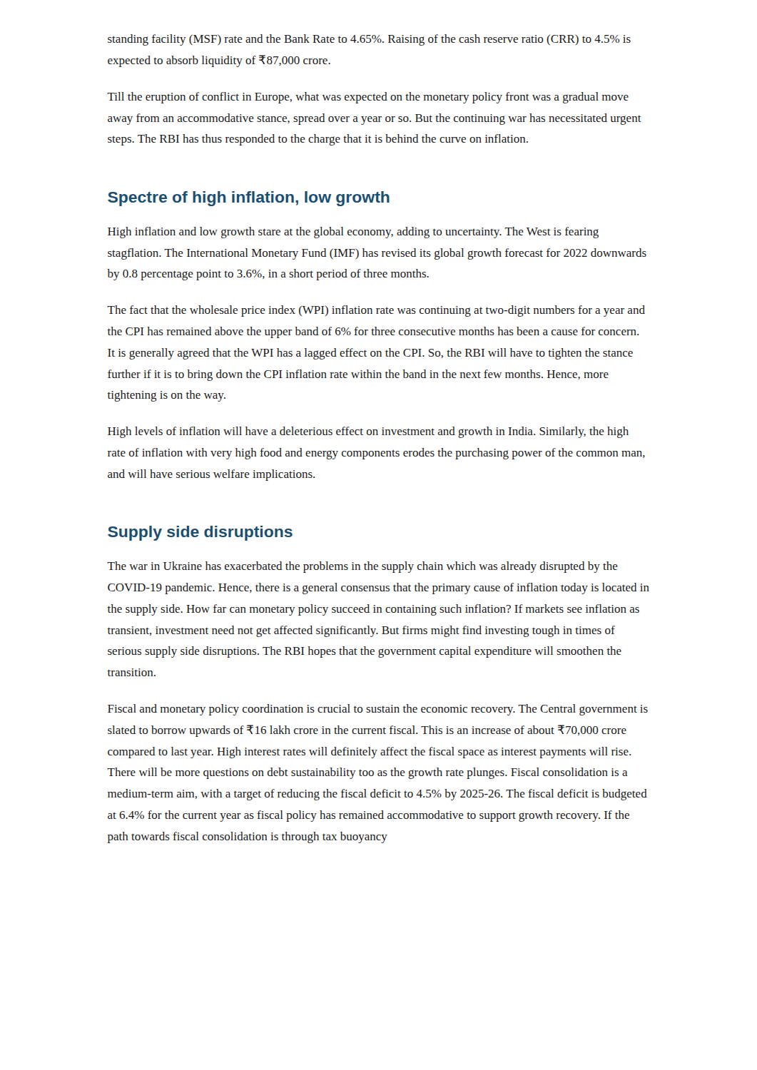standing facility (MSF) rate and the Bank Rate to 4.65%. Raising of the cash reserve ratio (CRR) to 4.5% is expected to absorb liquidity of ₹87,000 crore.
Till the eruption of conflict in Europe, what was expected on the monetary policy front was a gradual move away from an accommodative stance, spread over a year or so. But the continuing war has necessitated urgent steps. The RBI has thus responded to the charge that it is behind the curve on inflation.
Spectre of high inflation, low growth
High inflation and low growth stare at the global economy, adding to uncertainty. The West is fearing stagflation. The International Monetary Fund (IMF) has revised its global growth forecast for 2022 downwards by 0.8 percentage point to 3.6%, in a short period of three months.
The fact that the wholesale price index (WPI) inflation rate was continuing at two-digit numbers for a year and the CPI has remained above the upper band of 6% for three consecutive months has been a cause for concern. It is generally agreed that the WPI has a lagged effect on the CPI. So, the RBI will have to tighten the stance further if it is to bring down the CPI inflation rate within the band in the next few months. Hence, more tightening is on the way.
High levels of inflation will have a deleterious effect on investment and growth in India. Similarly, the high rate of inflation with very high food and energy components erodes the purchasing power of the common man, and will have serious welfare implications.
Supply side disruptions
The war in Ukraine has exacerbated the problems in the supply chain which was already disrupted by the COVID-19 pandemic. Hence, there is a general consensus that the primary cause of inflation today is located in the supply side. How far can monetary policy succeed in containing such inflation? If markets see inflation as transient, investment need not get affected significantly. But firms might find investing tough in times of serious supply side disruptions. The RBI hopes that the government capital expenditure will smoothen the transition.
Fiscal and monetary policy coordination is crucial to sustain the economic recovery. The Central government is slated to borrow upwards of ₹16 lakh crore in the current fiscal. This is an increase of about ₹70,000 crore compared to last year. High interest rates will definitely affect the fiscal space as interest payments will rise. There will be more questions on debt sustainability too as the growth rate plunges. Fiscal consolidation is a medium-term aim, with a target of reducing the fiscal deficit to 4.5% by 2025-26. The fiscal deficit is budgeted at 6.4% for the current year as fiscal policy has remained accommodative to support growth recovery. If the path towards fiscal consolidation is through tax buoyancy